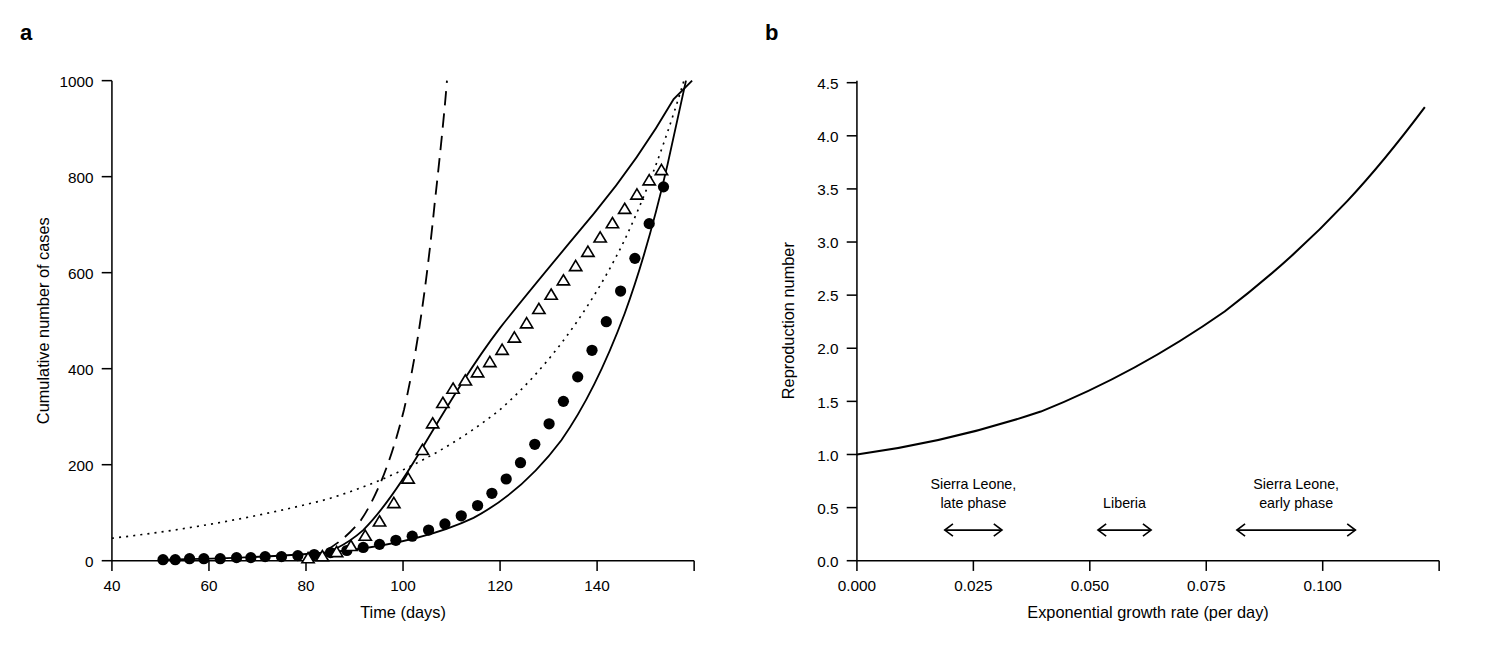a
0 200 400 600 800 1000 40 60 80 100 120 140 Time (days) Cumulative number of cases
b
0.0 0.5 1.0 1.5 2.0 2.5 3.0 3.5 4.0 4.5 0.000 0.025 0.050 0.075 0.100 Exponential growth rate (per day) Reproduction number Sierra Leone, late phase Liberia Sierra Leone, early phase